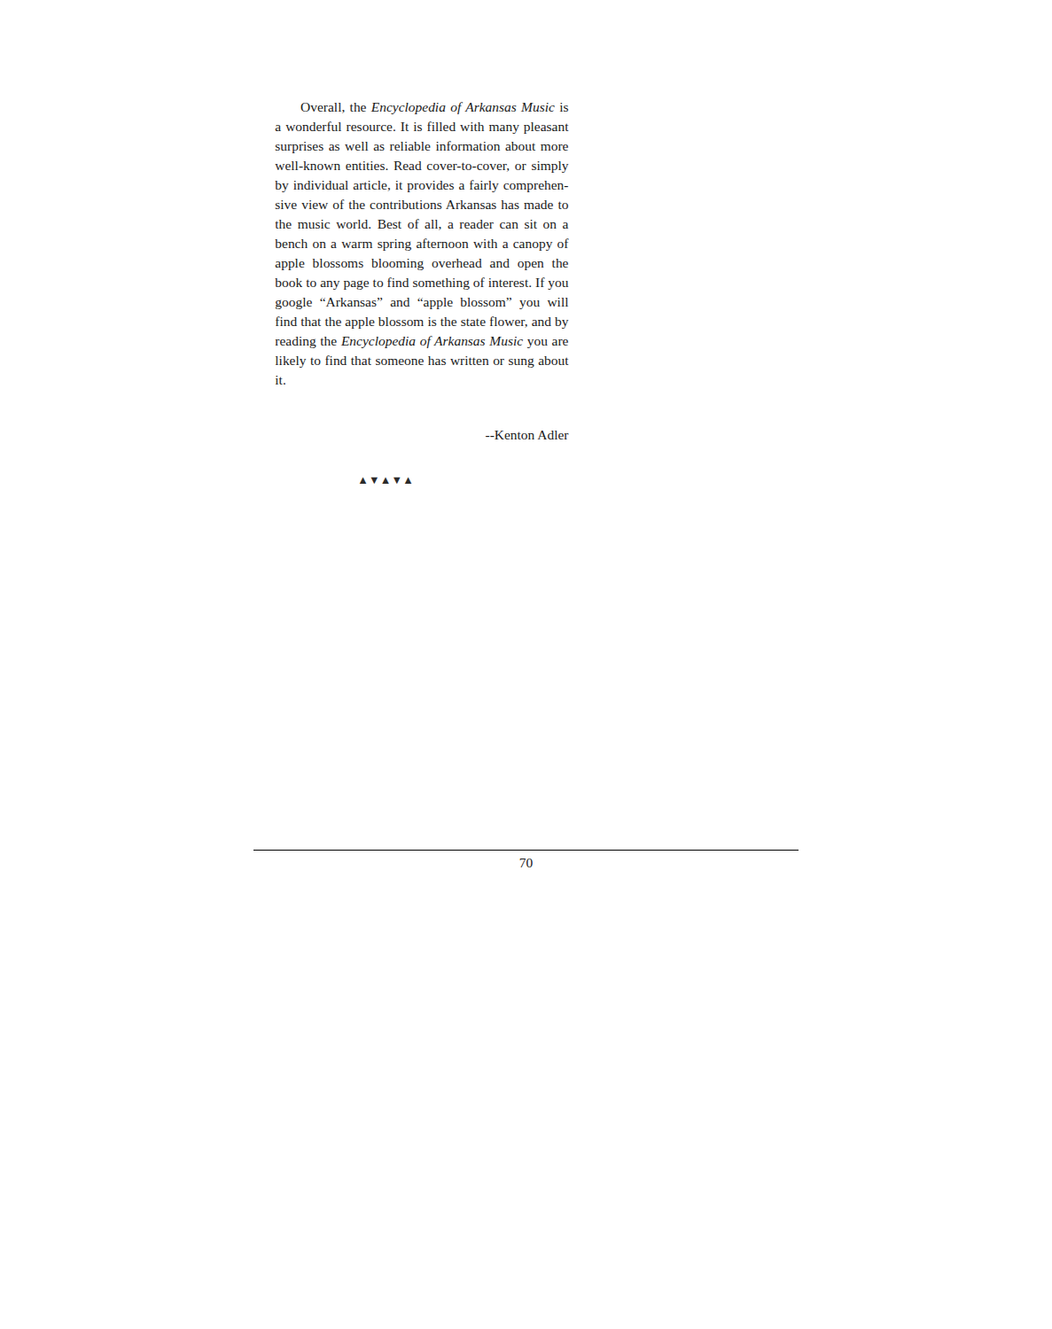Overall, the Encyclopedia of Arkansas Music is a wonderful resource. It is filled with many pleasant surprises as well as reliable information about more well-known entities. Read cover-to-cover, or simply by individual article, it provides a fairly comprehensive view of the contributions Arkansas has made to the music world. Best of all, a reader can sit on a bench on a warm spring afternoon with a canopy of apple blossoms blooming overhead and open the book to any page to find something of interest. If you google “Arkansas” and “apple blossom” you will find that the apple blossom is the state flower, and by reading the Encyclopedia of Arkansas Music you are likely to find that someone has written or sung about it.
--Kenton Adler
▲▼▲▼▲
70